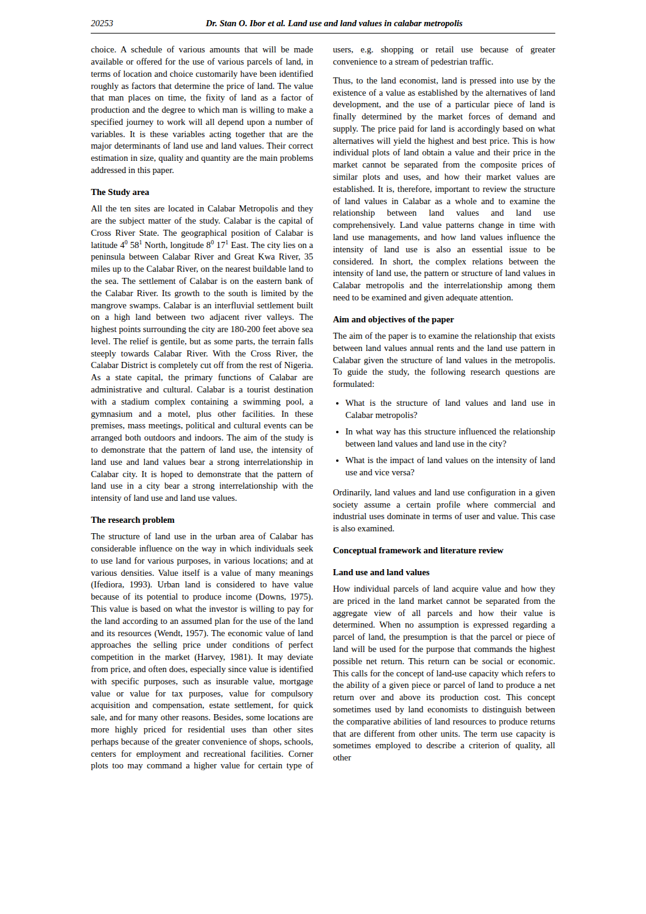20253 Dr. Stan O. Ibor et al. Land use and land values in calabar metropolis
choice. A schedule of various amounts that will be made available or offered for the use of various parcels of land, in terms of location and choice customarily have been identified roughly as factors that determine the price of land. The value that man places on time, the fixity of land as a factor of production and the degree to which man is willing to make a specified journey to work will all depend upon a number of variables. It is these variables acting together that are the major determinants of land use and land values. Their correct estimation in size, quality and quantity are the main problems addressed in this paper.
The Study area
All the ten sites are located in Calabar Metropolis and they are the subject matter of the study. Calabar is the capital of Cross River State. The geographical position of Calabar is latitude 40 581 North, longitude 80 171 East. The city lies on a peninsula between Calabar River and Great Kwa River, 35 miles up to the Calabar River, on the nearest buildable land to the sea. The settlement of Calabar is on the eastern bank of the Calabar River. Its growth to the south is limited by the mangrove swamps. Calabar is an interfluvial settlement built on a high land between two adjacent river valleys. The highest points surrounding the city are 180-200 feet above sea level. The relief is gentile, but as some parts, the terrain falls steeply towards Calabar River. With the Cross River, the Calabar District is completely cut off from the rest of Nigeria. As a state capital, the primary functions of Calabar are administrative and cultural. Calabar is a tourist destination with a stadium complex containing a swimming pool, a gymnasium and a motel, plus other facilities. In these premises, mass meetings, political and cultural events can be arranged both outdoors and indoors. The aim of the study is to demonstrate that the pattern of land use, the intensity of land use and land values bear a strong interrelationship in Calabar city. It is hoped to demonstrate that the pattern of land use in a city bear a strong interrelationship with the intensity of land use and land use values.
The research problem
The structure of land use in the urban area of Calabar has considerable influence on the way in which individuals seek to use land for various purposes, in various locations; and at various densities. Value itself is a value of many meanings (Ifediora, 1993). Urban land is considered to have value because of its potential to produce income (Downs, 1975). This value is based on what the investor is willing to pay for the land according to an assumed plan for the use of the land and its resources (Wendt, 1957). The economic value of land approaches the selling price under conditions of perfect competition in the market (Harvey, 1981). It may deviate from price, and often does, especially since value is identified with specific purposes, such as insurable value, mortgage value or value for tax purposes, value for compulsory acquisition and compensation, estate settlement, for quick sale, and for many other reasons. Besides, some locations are more highly priced for residential uses than other sites perhaps because of the greater convenience of shops, schools, centers for employment and recreational facilities. Corner plots too may command a higher value for certain type of users, e.g. shopping or retail use because of greater convenience to a stream of pedestrian traffic.
Thus, to the land economist, land is pressed into use by the existence of a value as established by the alternatives of land development, and the use of a particular piece of land is finally determined by the market forces of demand and supply. The price paid for land is accordingly based on what alternatives will yield the highest and best price. This is how individual plots of land obtain a value and their price in the market cannot be separated from the composite prices of similar plots and uses, and how their market values are established. It is, therefore, important to review the structure of land values in Calabar as a whole and to examine the relationship between land values and land use comprehensively. Land value patterns change in time with land use managements, and how land values influence the intensity of land use is also an essential issue to be considered. In short, the complex relations between the intensity of land use, the pattern or structure of land values in Calabar metropolis and the interrelationship among them need to be examined and given adequate attention.
Aim and objectives of the paper
The aim of the paper is to examine the relationship that exists between land values annual rents and the land use pattern in Calabar given the structure of land values in the metropolis. To guide the study, the following research questions are formulated:
What is the structure of land values and land use in Calabar metropolis?
In what way has this structure influenced the relationship between land values and land use in the city?
What is the impact of land values on the intensity of land use and vice versa?
Ordinarily, land values and land use configuration in a given society assume a certain profile where commercial and industrial uses dominate in terms of user and value. This case is also examined.
Conceptual framework and literature review
Land use and land values
How individual parcels of land acquire value and how they are priced in the land market cannot be separated from the aggregate view of all parcels and how their value is determined. When no assumption is expressed regarding a parcel of land, the presumption is that the parcel or piece of land will be used for the purpose that commands the highest possible net return. This return can be social or economic. This calls for the concept of land-use capacity which refers to the ability of a given piece or parcel of land to produce a net return over and above its production cost. This concept sometimes used by land economists to distinguish between the comparative abilities of land resources to produce returns that are different from other units. The term use capacity is sometimes employed to describe a criterion of quality, all other